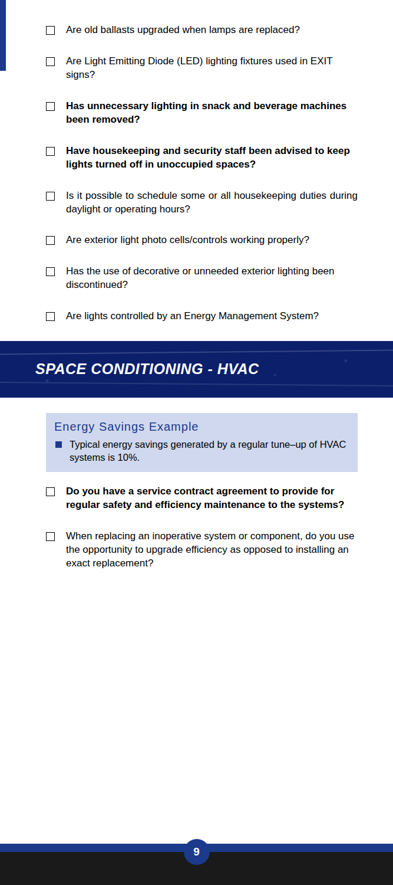Are old ballasts upgraded when lamps are replaced?
Are Light Emitting Diode (LED) lighting fixtures used in EXIT signs?
Has unnecessary lighting in snack and beverage machines been removed?
Have housekeeping and security staff been advised to keep lights turned off in unoccupied spaces?
Is it possible to schedule some or all housekeeping duties during daylight or operating hours?
Are exterior light photo cells/controls working properly?
Has the use of decorative or unneeded exterior lighting been discontinued?
Are lights controlled by an Energy Management System?
SPACE CONDITIONING - HVAC
Energy Savings Example
Typical energy savings generated by a regular tune–up of HVAC systems is 10%.
Do you have a service contract agreement to provide for regular safety and efficiency maintenance to the systems?
When replacing an inoperative system or component, do you use the opportunity to upgrade efficiency as opposed to installing an exact replacement?
9